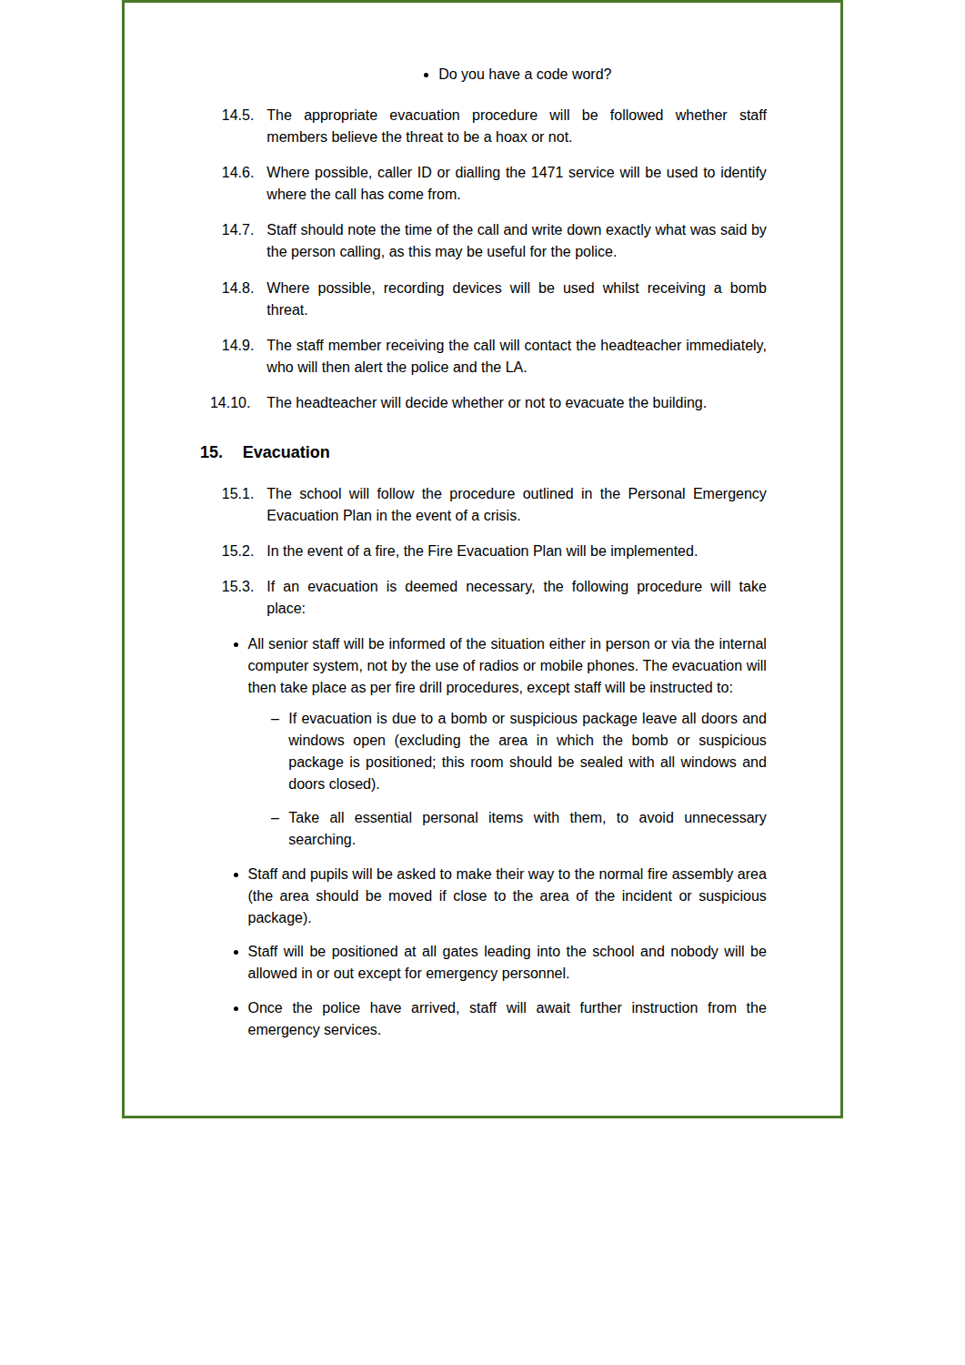Do you have a code word?
14.5.
The appropriate evacuation procedure will be followed whether staff members believe the threat to be a hoax or not.
14.6.
Where possible, caller ID or dialling the 1471 service will be used to identify where the call has come from.
14.7.
Staff should note the time of the call and write down exactly what was said by the person calling, as this may be useful for the police.
14.8.
Where possible, recording devices will be used whilst receiving a bomb threat.
14.9.
The staff member receiving the call will contact the headteacher immediately, who will then alert the police and the LA.
14.10.
The headteacher will decide whether or not to evacuate the building.
15. Evacuation
15.1.
The school will follow the procedure outlined in the Personal Emergency Evacuation Plan in the event of a crisis.
15.2.
In the event of a fire, the Fire Evacuation Plan will be implemented.
15.3.
If an evacuation is deemed necessary, the following procedure will take place:
All senior staff will be informed of the situation either in person or via the internal computer system, not by the use of radios or mobile phones. The evacuation will then take place as per fire drill procedures, except staff will be instructed to:
If evacuation is due to a bomb or suspicious package leave all doors and windows open (excluding the area in which the bomb or suspicious package is positioned; this room should be sealed with all windows and doors closed).
Take all essential personal items with them, to avoid unnecessary searching.
Staff and pupils will be asked to make their way to the normal fire assembly area (the area should be moved if close to the area of the incident or suspicious package).
Staff will be positioned at all gates leading into the school and nobody will be allowed in or out except for emergency personnel.
Once the police have arrived, staff will await further instruction from the emergency services.